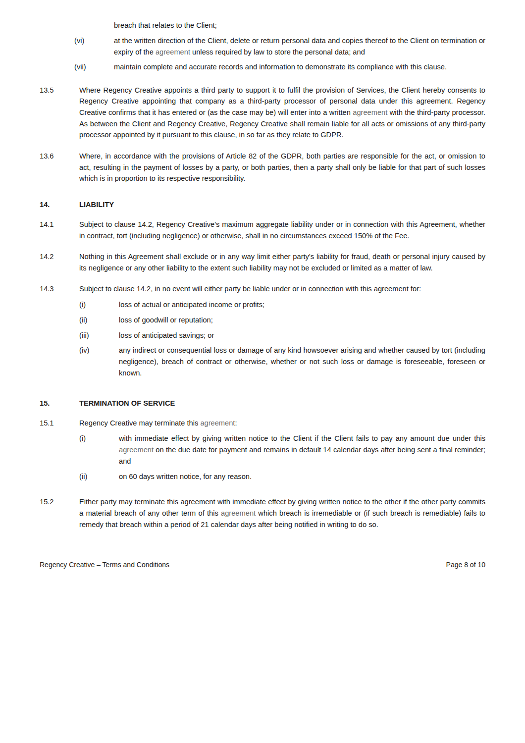breach that relates to the Client;
(vi) at the written direction of the Client, delete or return personal data and copies thereof to the Client on termination or expiry of the agreement unless required by law to store the personal data; and
(vii) maintain complete and accurate records and information to demonstrate its compliance with this clause.
13.5
Where Regency Creative appoints a third party to support it to fulfil the provision of Services, the Client hereby consents to Regency Creative appointing that company as a third-party processor of personal data under this agreement. Regency Creative confirms that it has entered or (as the case may be) will enter into a written agreement with the third-party processor. As between the Client and Regency Creative, Regency Creative shall remain liable for all acts or omissions of any third-party processor appointed by it pursuant to this clause, in so far as they relate to GDPR.
13.6
Where, in accordance with the provisions of Article 82 of the GDPR, both parties are responsible for the act, or omission to act, resulting in the payment of losses by a party, or both parties, then a party shall only be liable for that part of such losses which is in proportion to its respective responsibility.
14. Liability
14.1
Subject to clause 14.2, Regency Creative's maximum aggregate liability under or in connection with this Agreement, whether in contract, tort (including negligence) or otherwise, shall in no circumstances exceed 150% of the Fee.
14.2
Nothing in this Agreement shall exclude or in any way limit either party's liability for fraud, death or personal injury caused by its negligence or any other liability to the extent such liability may not be excluded or limited as a matter of law.
14.3
Subject to clause 14.2, in no event will either party be liable under or in connection with this agreement for:
(i) loss of actual or anticipated income or profits;
(ii) loss of goodwill or reputation;
(iii) loss of anticipated savings; or
(iv) any indirect or consequential loss or damage of any kind howsoever arising and whether caused by tort (including negligence), breach of contract or otherwise, whether or not such loss or damage is foreseeable, foreseen or known.
15. Termination of Service
15.1
Regency Creative may terminate this agreement:
(i) with immediate effect by giving written notice to the Client if the Client fails to pay any amount due under this agreement on the due date for payment and remains in default 14 calendar days after being sent a final reminder; and
(ii) on 60 days written notice, for any reason.
15.2
Either party may terminate this agreement with immediate effect by giving written notice to the other if the other party commits a material breach of any other term of this agreement which breach is irremediable or (if such breach is remediable) fails to remedy that breach within a period of 21 calendar days after being notified in writing to do so.
Regency Creative – Terms and Conditions
Page 8 of 10